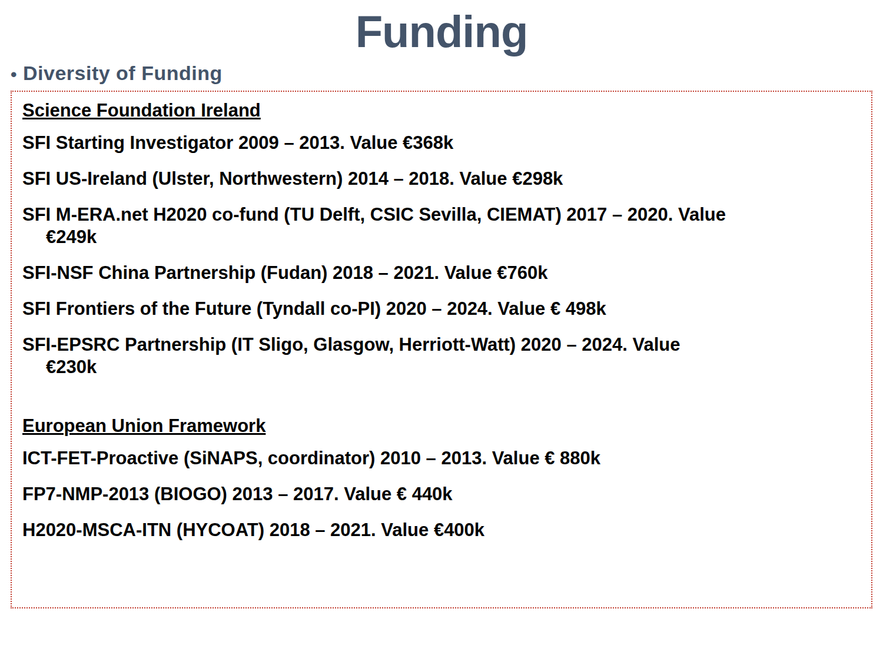Funding
•Diversity of Funding
Science Foundation Ireland
SFI Starting Investigator 2009 – 2013. Value €368k
SFI US-Ireland (Ulster, Northwestern) 2014 – 2018. Value €298k
SFI M-ERA.net H2020 co-fund (TU Delft, CSIC Sevilla, CIEMAT) 2017 – 2020. Value €249k
SFI-NSF China Partnership (Fudan) 2018 – 2021. Value €760k
SFI Frontiers of the Future (Tyndall co-PI) 2020 – 2024. Value € 498k
SFI-EPSRC Partnership (IT Sligo, Glasgow, Herriott-Watt) 2020 – 2024. Value €230k
European Union Framework
ICT-FET-Proactive (SiNAPS, coordinator) 2010 – 2013. Value € 880k
FP7-NMP-2013 (BIOGO) 2013 – 2017. Value € 440k
H2020-MSCA-ITN (HYCOAT) 2018 – 2021. Value €400k